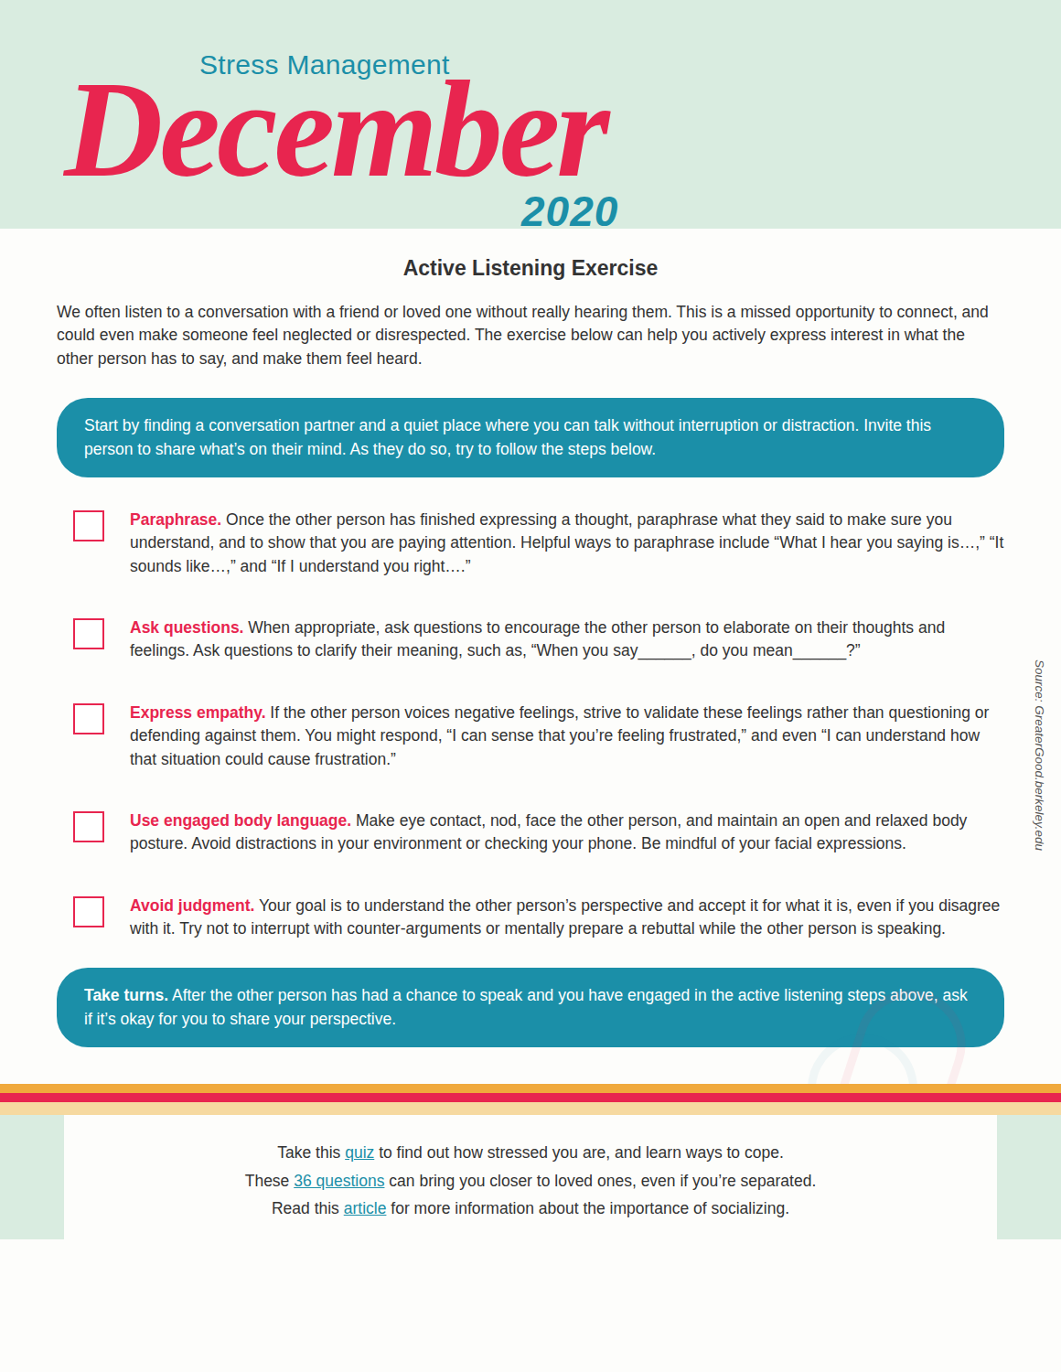Stress Management December 2020
Active Listening Exercise
We often listen to a conversation with a friend or loved one without really hearing them. This is a missed opportunity to connect, and could even make someone feel neglected or disrespected. The exercise below can help you actively express interest in what the other person has to say, and make them feel heard.
Start by finding a conversation partner and a quiet place where you can talk without interruption or distraction. Invite this person to share what’s on their mind. As they do so, try to follow the steps below.
Paraphrase. Once the other person has finished expressing a thought, paraphrase what they said to make sure you understand, and to show that you are paying attention. Helpful ways to paraphrase include “What I hear you saying is…,” “It sounds like…,” and “If I understand you right….”
Ask questions. When appropriate, ask questions to encourage the other person to elaborate on their thoughts and feelings. Ask questions to clarify their meaning, such as, “When you say______, do you mean______?”
Express empathy. If the other person voices negative feelings, strive to validate these feelings rather than questioning or defending against them. You might respond, “I can sense that you’re feeling frustrated,” and even “I can understand how that situation could cause frustration.”
Use engaged body language. Make eye contact, nod, face the other person, and maintain an open and relaxed body posture. Avoid distractions in your environment or checking your phone. Be mindful of your facial expressions.
Avoid judgment. Your goal is to understand the other person’s perspective and accept it for what it is, even if you disagree with it. Try not to interrupt with counter-arguments or mentally prepare a rebuttal while the other person is speaking.
Take turns. After the other person has had a chance to speak and you have engaged in the active listening steps above, ask if it’s okay for you to share your perspective.
Source: GreaterGood.berkeley.edu
Take this quiz to find out how stressed you are, and learn ways to cope.
These 36 questions can bring you closer to loved ones, even if you’re separated.
Read this article for more information about the importance of socializing.